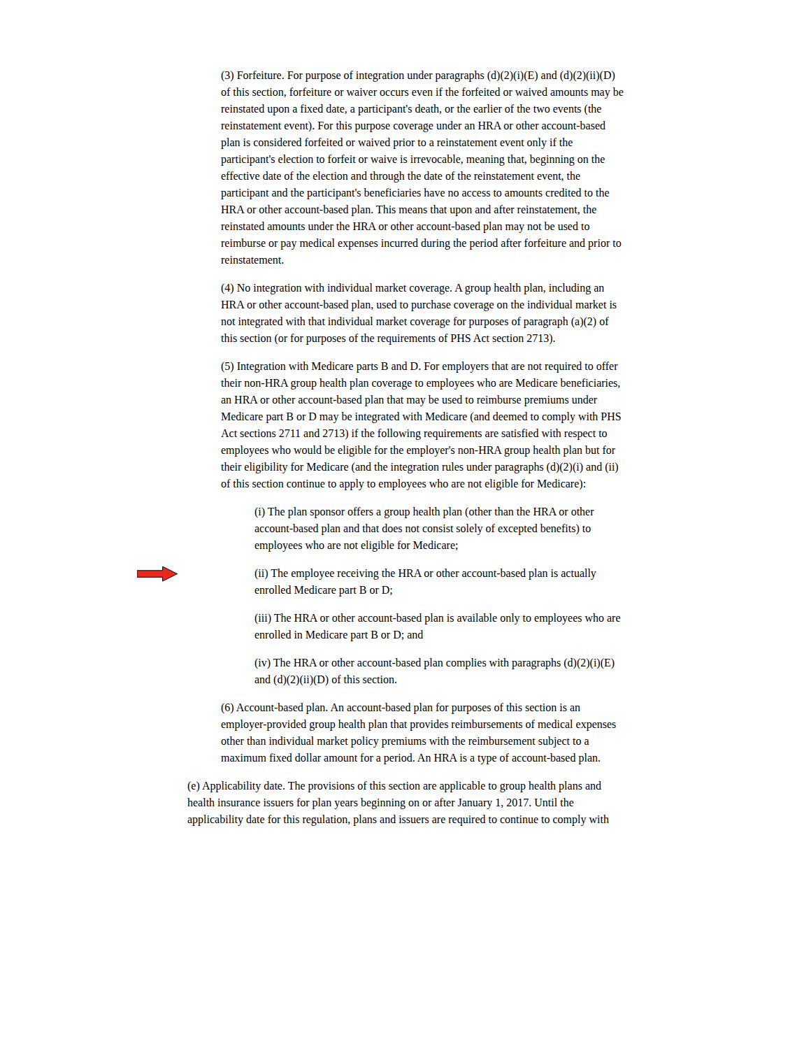(3) Forfeiture. For purpose of integration under paragraphs (d)(2)(i)(E) and (d)(2)(ii)(D) of this section, forfeiture or waiver occurs even if the forfeited or waived amounts may be reinstated upon a fixed date, a participant's death, or the earlier of the two events (the reinstatement event). For this purpose coverage under an HRA or other account-based plan is considered forfeited or waived prior to a reinstatement event only if the participant's election to forfeit or waive is irrevocable, meaning that, beginning on the effective date of the election and through the date of the reinstatement event, the participant and the participant's beneficiaries have no access to amounts credited to the HRA or other account-based plan. This means that upon and after reinstatement, the reinstated amounts under the HRA or other account-based plan may not be used to reimburse or pay medical expenses incurred during the period after forfeiture and prior to reinstatement.
(4) No integration with individual market coverage. A group health plan, including an HRA or other account-based plan, used to purchase coverage on the individual market is not integrated with that individual market coverage for purposes of paragraph (a)(2) of this section (or for purposes of the requirements of PHS Act section 2713).
(5) Integration with Medicare parts B and D. For employers that are not required to offer their non-HRA group health plan coverage to employees who are Medicare beneficiaries, an HRA or other account-based plan that may be used to reimburse premiums under Medicare part B or D may be integrated with Medicare (and deemed to comply with PHS Act sections 2711 and 2713) if the following requirements are satisfied with respect to employees who would be eligible for the employer's non-HRA group health plan but for their eligibility for Medicare (and the integration rules under paragraphs (d)(2)(i) and (ii) of this section continue to apply to employees who are not eligible for Medicare):
(i) The plan sponsor offers a group health plan (other than the HRA or other account-based plan and that does not consist solely of excepted benefits) to employees who are not eligible for Medicare;
(ii) The employee receiving the HRA or other account-based plan is actually enrolled Medicare part B or D;
(iii) The HRA or other account-based plan is available only to employees who are enrolled in Medicare part B or D; and
(iv) The HRA or other account-based plan complies with paragraphs (d)(2)(i)(E) and (d)(2)(ii)(D) of this section.
(6) Account-based plan. An account-based plan for purposes of this section is an employer-provided group health plan that provides reimbursements of medical expenses other than individual market policy premiums with the reimbursement subject to a maximum fixed dollar amount for a period. An HRA is a type of account-based plan.
(e) Applicability date. The provisions of this section are applicable to group health plans and health insurance issuers for plan years beginning on or after January 1, 2017. Until the applicability date for this regulation, plans and issuers are required to continue to comply with